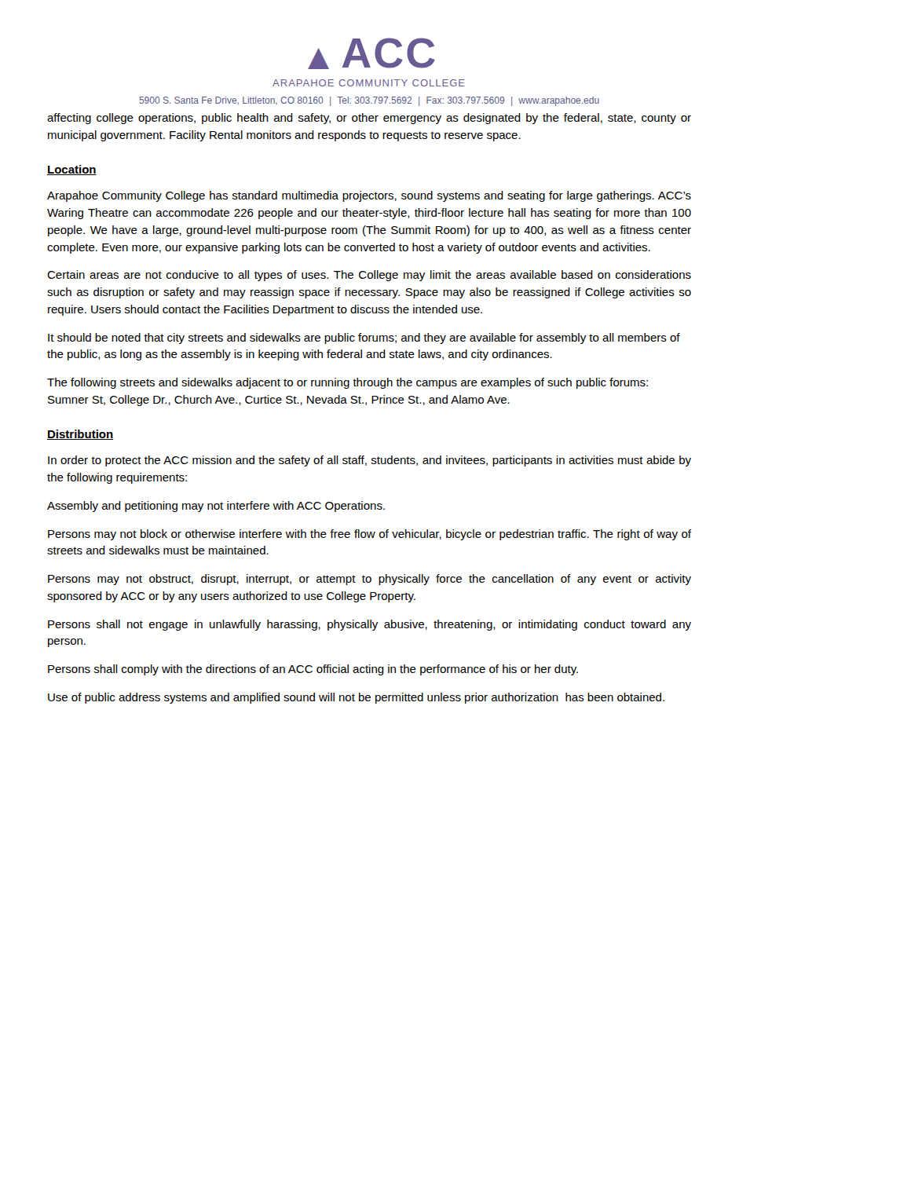▲ACC
ARAPAHOE COMMUNITY COLLEGE
5900 S. Santa Fe Drive, Littleton, CO 80160 | Tel: 303.797.5692 | Fax: 303.797.5609 | www.arapahoe.edu
affecting college operations, public health and safety, or other emergency as designated by the federal, state, county or municipal government. Facility Rental monitors and responds to requests to reserve space.
Location
Arapahoe Community College has standard multimedia projectors, sound systems and seating for large gatherings. ACC’s Waring Theatre can accommodate 226 people and our theater-style, third-floor lecture hall has seating for more than 100 people. We have a large, ground-level multi-purpose room (The Summit Room) for up to 400, as well as a fitness center complete. Even more, our expansive parking lots can be converted to host a variety of outdoor events and activities.
Certain areas are not conducive to all types of uses. The College may limit the areas available based on considerations such as disruption or safety and may reassign space if necessary. Space may also be reassigned if College activities so require. Users should contact the Facilities Department to discuss the intended use.
It should be noted that city streets and sidewalks are public forums; and they are available for assembly to all members of the public, as long as the assembly is in keeping with federal and state laws, and city ordinances.
The following streets and sidewalks adjacent to or running through the campus are examples of such public forums: Sumner St, College Dr., Church Ave., Curtice St., Nevada St., Prince St., and Alamo Ave.
Distribution
In order to protect the ACC mission and the safety of all staff, students, and invitees, participants in activities must abide by the following requirements:
Assembly and petitioning may not interfere with ACC Operations.
Persons may not block or otherwise interfere with the free flow of vehicular, bicycle or pedestrian traffic. The right of way of streets and sidewalks must be maintained.
Persons may not obstruct, disrupt, interrupt, or attempt to physically force the cancellation of any event or activity sponsored by ACC or by any users authorized to use College Property.
Persons shall not engage in unlawfully harassing, physically abusive, threatening, or intimidating conduct toward any person.
Persons shall comply with the directions of an ACC official acting in the performance of his or her duty.
Use of public address systems and amplified sound will not be permitted unless prior authorization has been obtained.